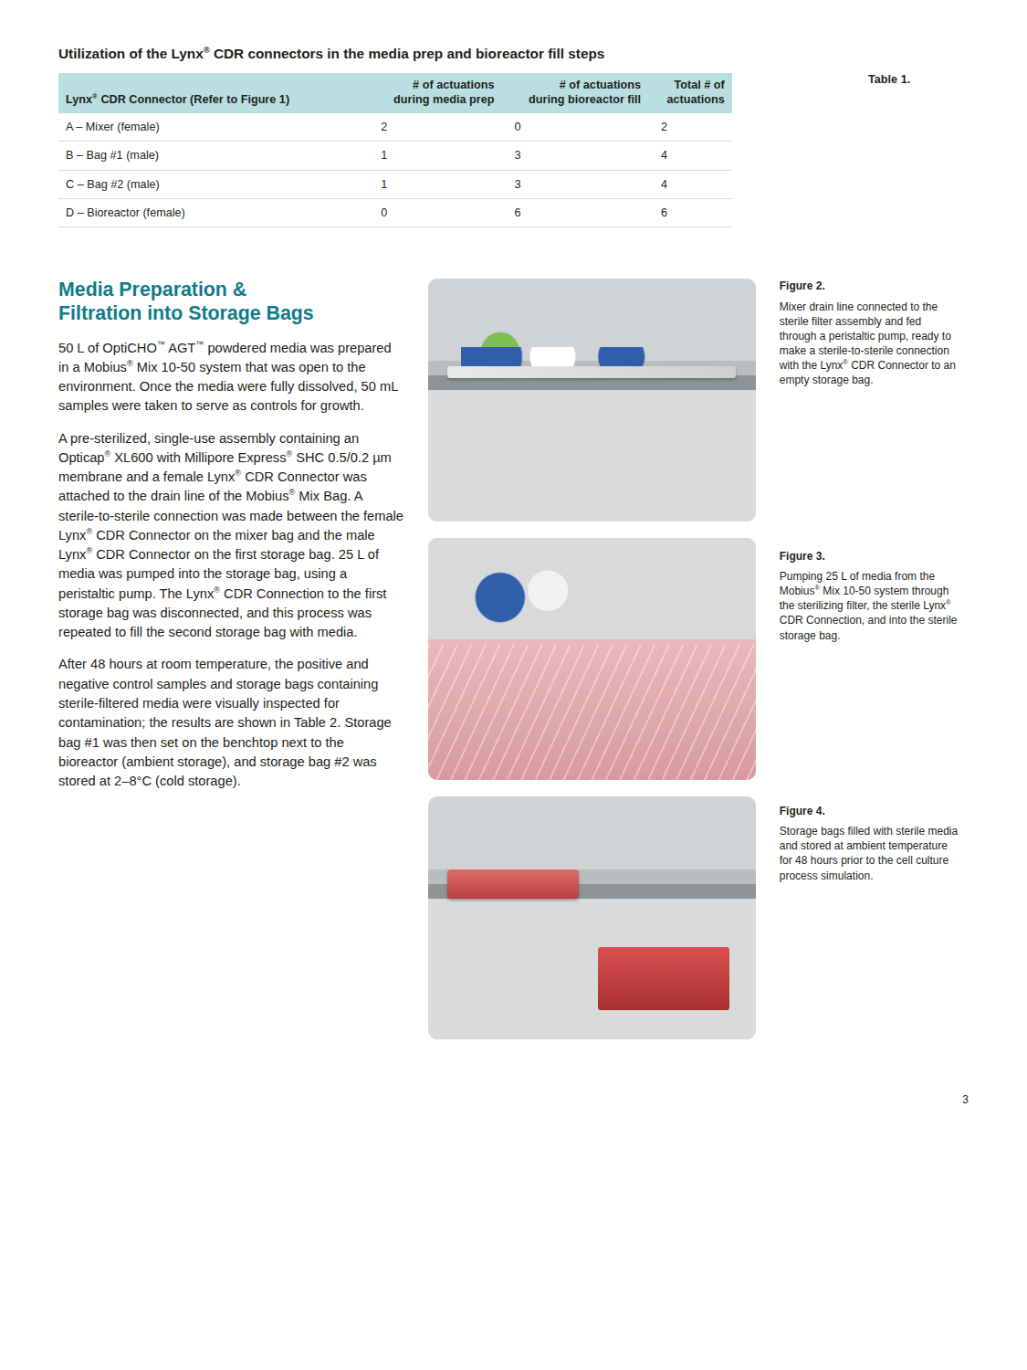Utilization of the Lynx® CDR connectors in the media prep and bioreactor fill steps
| Lynx ® CDR Connector (Refer to Figure 1) | # of actuations during media prep | # of actuations during bioreactor fill | Total # of actuations |
| --- | --- | --- | --- |
| A – Mixer (female) | 2 | 0 | 2 |
| B – Bag #1 (male) | 1 | 3 | 4 |
| C – Bag #2 (male) | 1 | 3 | 4 |
| D – Bioreactor (female) | 0 | 6 | 6 |
Table 1.
Media Preparation &
Filtration into Storage Bags
50 L of OptiCHO™ AGT™ powdered media was prepared in a Mobius® Mix 10-50 system that was open to the environment. Once the media were fully dissolved, 50 mL samples were taken to serve as controls for growth.
A pre-sterilized, single-use assembly containing an Opticap® XL600 with Millipore Express® SHC 0.5/0.2 µm membrane and a female Lynx® CDR Connector was attached to the drain line of the Mobius® Mix Bag. A sterile-to-sterile connection was made between the female Lynx® CDR Connector on the mixer bag and the male Lynx® CDR Connector on the first storage bag. 25 L of media was pumped into the storage bag, using a peristaltic pump. The Lynx® CDR Connection to the first storage bag was disconnected, and this process was repeated to fill the second storage bag with media.
After 48 hours at room temperature, the positive and negative control samples and storage bags containing sterile-filtered media were visually inspected for contamination; the results are shown in Table 2. Storage bag #1 was then set on the benchtop next to the bioreactor (ambient storage), and storage bag #2 was stored at 2–8°C (cold storage).
Figure 2. Mixer drain line connected to the sterile filter assembly and fed through a peristaltic pump, ready to make a sterile-to-sterile connection with the Lynx® CDR Connector to an empty storage bag.
Figure 3. Pumping 25 L of media from the Mobius® Mix 10-50 system through the sterilizing filter, the sterile Lynx® CDR Connection, and into the sterile storage bag.
Figure 4. Storage bags filled with sterile media and stored at ambient temperature for 48 hours prior to the cell culture process simulation.
3